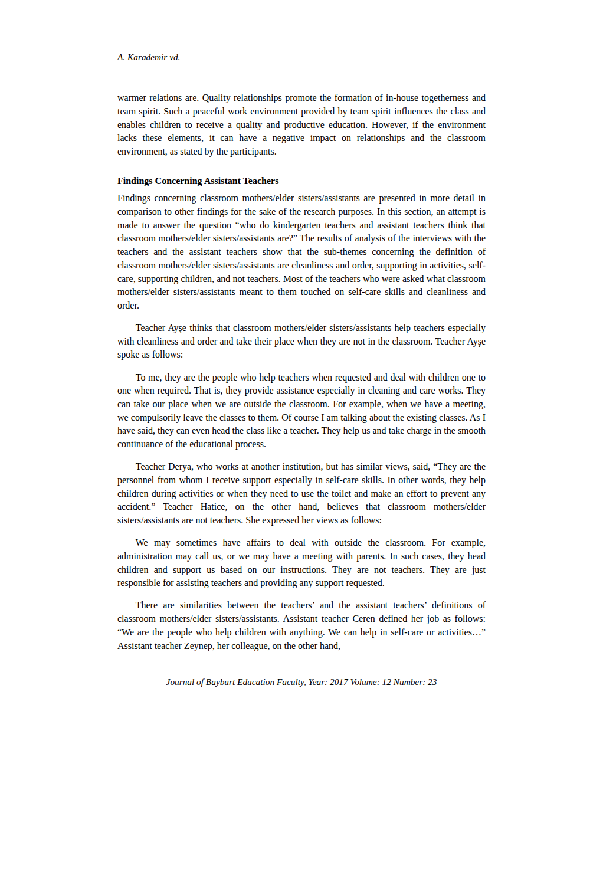A. Karademir vd.
warmer relations are. Quality relationships promote the formation of in-house togetherness and team spirit. Such a peaceful work environment provided by team spirit influences the class and enables children to receive a quality and productive education. However, if the environment lacks these elements, it can have a negative impact on relationships and the classroom environment, as stated by the participants.
Findings Concerning Assistant Teachers
Findings concerning classroom mothers/elder sisters/assistants are presented in more detail in comparison to other findings for the sake of the research purposes. In this section, an attempt is made to answer the question “who do kindergarten teachers and assistant teachers think that classroom mothers/elder sisters/assistants are?” The results of analysis of the interviews with the teachers and the assistant teachers show that the sub-themes concerning the definition of classroom mothers/elder sisters/assistants are cleanliness and order, supporting in activities, self-care, supporting children, and not teachers. Most of the teachers who were asked what classroom mothers/elder sisters/assistants meant to them touched on self-care skills and cleanliness and order.
Teacher Ayşe thinks that classroom mothers/elder sisters/assistants help teachers especially with cleanliness and order and take their place when they are not in the classroom. Teacher Ayşe spoke as follows:
To me, they are the people who help teachers when requested and deal with children one to one when required. That is, they provide assistance especially in cleaning and care works. They can take our place when we are outside the classroom. For example, when we have a meeting, we compulsorily leave the classes to them. Of course I am talking about the existing classes. As I have said, they can even head the class like a teacher. They help us and take charge in the smooth continuance of the educational process.
Teacher Derya, who works at another institution, but has similar views, said, “They are the personnel from whom I receive support especially in self-care skills. In other words, they help children during activities or when they need to use the toilet and make an effort to prevent any accident.” Teacher Hatice, on the other hand, believes that classroom mothers/elder sisters/assistants are not teachers. She expressed her views as follows:
We may sometimes have affairs to deal with outside the classroom. For example, administration may call us, or we may have a meeting with parents. In such cases, they head children and support us based on our instructions. They are not teachers. They are just responsible for assisting teachers and providing any support requested.
There are similarities between the teachers’ and the assistant teachers’ definitions of classroom mothers/elder sisters/assistants. Assistant teacher Ceren defined her job as follows: “We are the people who help children with anything. We can help in self-care or activities…” Assistant teacher Zeynep, her colleague, on the other hand,
Journal of Bayburt Education Faculty, Year: 2017 Volume: 12 Number: 23